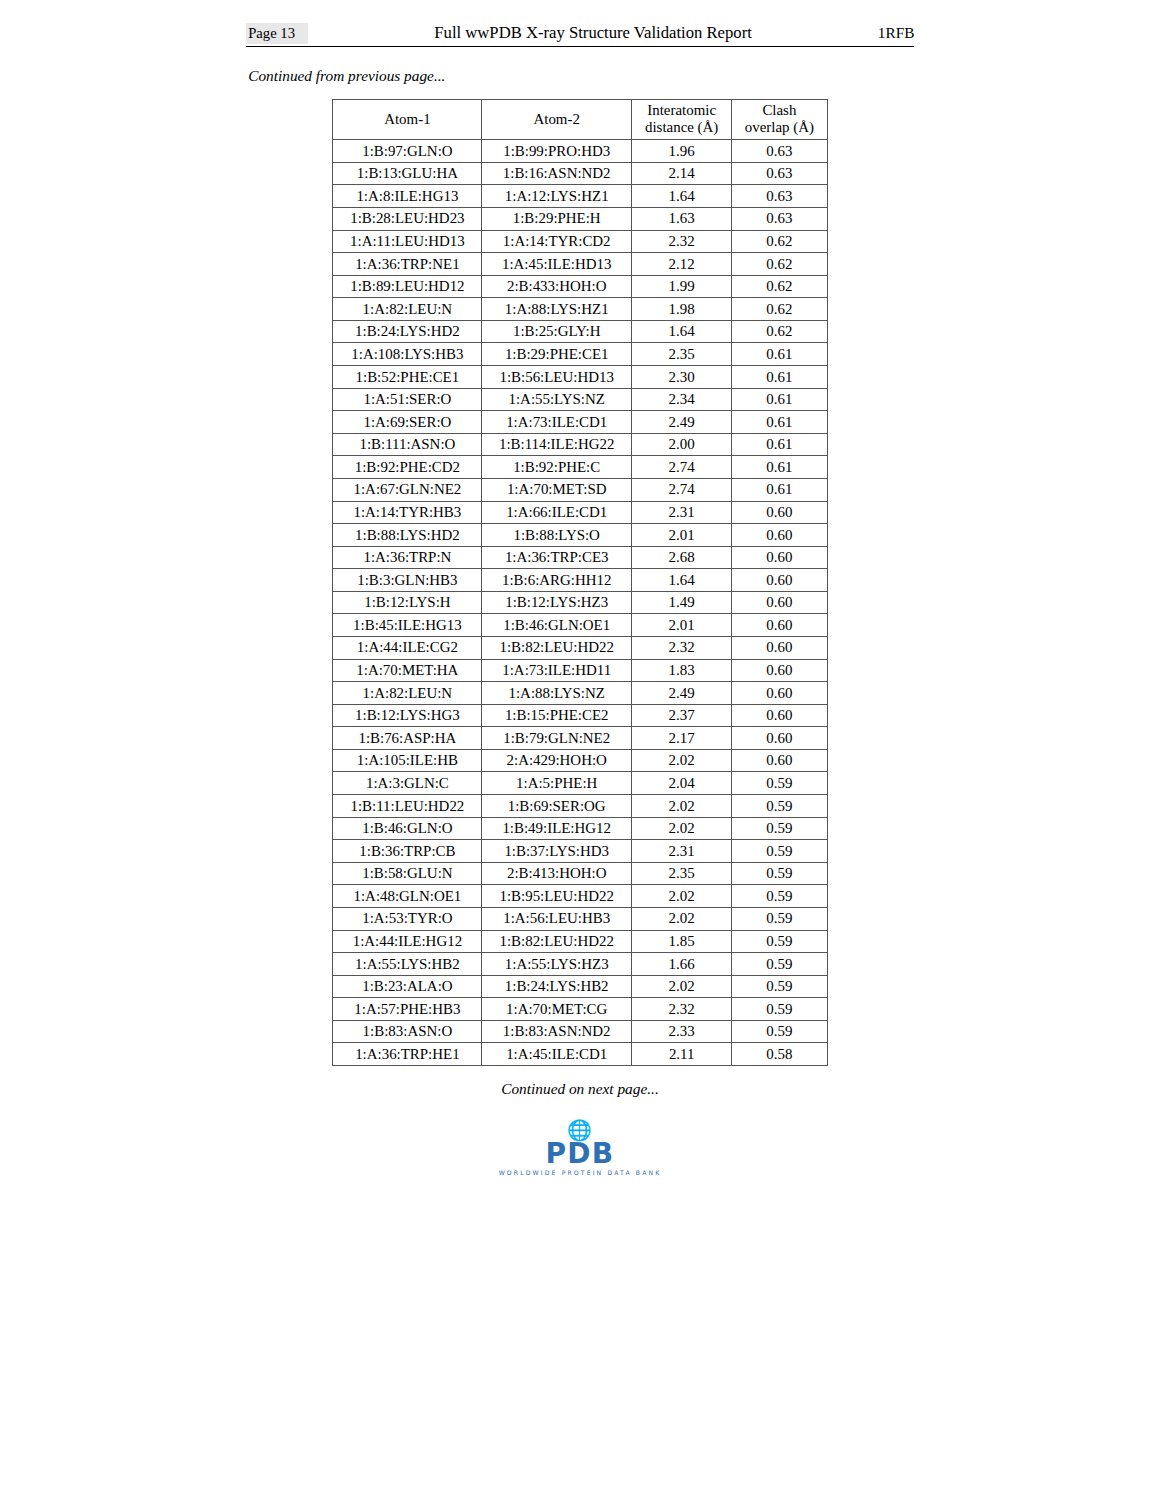Page 13
Full wwPDB X-ray Structure Validation Report
1RFB
Continued from previous page...
| Atom-1 | Atom-2 | Interatomic distance (Å) | Clash overlap (Å) |
| --- | --- | --- | --- |
| 1:B:97:GLN:O | 1:B:99:PRO:HD3 | 1.96 | 0.63 |
| 1:B:13:GLU:HA | 1:B:16:ASN:ND2 | 2.14 | 0.63 |
| 1:A:8:ILE:HG13 | 1:A:12:LYS:HZ1 | 1.64 | 0.63 |
| 1:B:28:LEU:HD23 | 1:B:29:PHE:H | 1.63 | 0.63 |
| 1:A:11:LEU:HD13 | 1:A:14:TYR:CD2 | 2.32 | 0.62 |
| 1:A:36:TRP:NE1 | 1:A:45:ILE:HD13 | 2.12 | 0.62 |
| 1:B:89:LEU:HD12 | 2:B:433:HOH:O | 1.99 | 0.62 |
| 1:A:82:LEU:N | 1:A:88:LYS:HZ1 | 1.98 | 0.62 |
| 1:B:24:LYS:HD2 | 1:B:25:GLY:H | 1.64 | 0.62 |
| 1:A:108:LYS:HB3 | 1:B:29:PHE:CE1 | 2.35 | 0.61 |
| 1:B:52:PHE:CE1 | 1:B:56:LEU:HD13 | 2.30 | 0.61 |
| 1:A:51:SER:O | 1:A:55:LYS:NZ | 2.34 | 0.61 |
| 1:A:69:SER:O | 1:A:73:ILE:CD1 | 2.49 | 0.61 |
| 1:B:111:ASN:O | 1:B:114:ILE:HG22 | 2.00 | 0.61 |
| 1:B:92:PHE:CD2 | 1:B:92:PHE:C | 2.74 | 0.61 |
| 1:A:67:GLN:NE2 | 1:A:70:MET:SD | 2.74 | 0.61 |
| 1:A:14:TYR:HB3 | 1:A:66:ILE:CD1 | 2.31 | 0.60 |
| 1:B:88:LYS:HD2 | 1:B:88:LYS:O | 2.01 | 0.60 |
| 1:A:36:TRP:N | 1:A:36:TRP:CE3 | 2.68 | 0.60 |
| 1:B:3:GLN:HB3 | 1:B:6:ARG:HH12 | 1.64 | 0.60 |
| 1:B:12:LYS:H | 1:B:12:LYS:HZ3 | 1.49 | 0.60 |
| 1:B:45:ILE:HG13 | 1:B:46:GLN:OE1 | 2.01 | 0.60 |
| 1:A:44:ILE:CG2 | 1:B:82:LEU:HD22 | 2.32 | 0.60 |
| 1:A:70:MET:HA | 1:A:73:ILE:HD11 | 1.83 | 0.60 |
| 1:A:82:LEU:N | 1:A:88:LYS:NZ | 2.49 | 0.60 |
| 1:B:12:LYS:HG3 | 1:B:15:PHE:CE2 | 2.37 | 0.60 |
| 1:B:76:ASP:HA | 1:B:79:GLN:NE2 | 2.17 | 0.60 |
| 1:A:105:ILE:HB | 2:A:429:HOH:O | 2.02 | 0.60 |
| 1:A:3:GLN:C | 1:A:5:PHE:H | 2.04 | 0.59 |
| 1:B:11:LEU:HD22 | 1:B:69:SER:OG | 2.02 | 0.59 |
| 1:B:46:GLN:O | 1:B:49:ILE:HG12 | 2.02 | 0.59 |
| 1:B:36:TRP:CB | 1:B:37:LYS:HD3 | 2.31 | 0.59 |
| 1:B:58:GLU:N | 2:B:413:HOH:O | 2.35 | 0.59 |
| 1:A:48:GLN:OE1 | 1:B:95:LEU:HD22 | 2.02 | 0.59 |
| 1:A:53:TYR:O | 1:A:56:LEU:HB3 | 2.02 | 0.59 |
| 1:A:44:ILE:HG12 | 1:B:82:LEU:HD22 | 1.85 | 0.59 |
| 1:A:55:LYS:HB2 | 1:A:55:LYS:HZ3 | 1.66 | 0.59 |
| 1:B:23:ALA:O | 1:B:24:LYS:HB2 | 2.02 | 0.59 |
| 1:A:57:PHE:HB3 | 1:A:70:MET:CG | 2.32 | 0.59 |
| 1:B:83:ASN:O | 1:B:83:ASN:ND2 | 2.33 | 0.59 |
| 1:A:36:TRP:HE1 | 1:A:45:ILE:CD1 | 2.11 | 0.58 |
Continued on next page...
🌐
PDB
WORLDWIDE PROTEIN DATA BANK